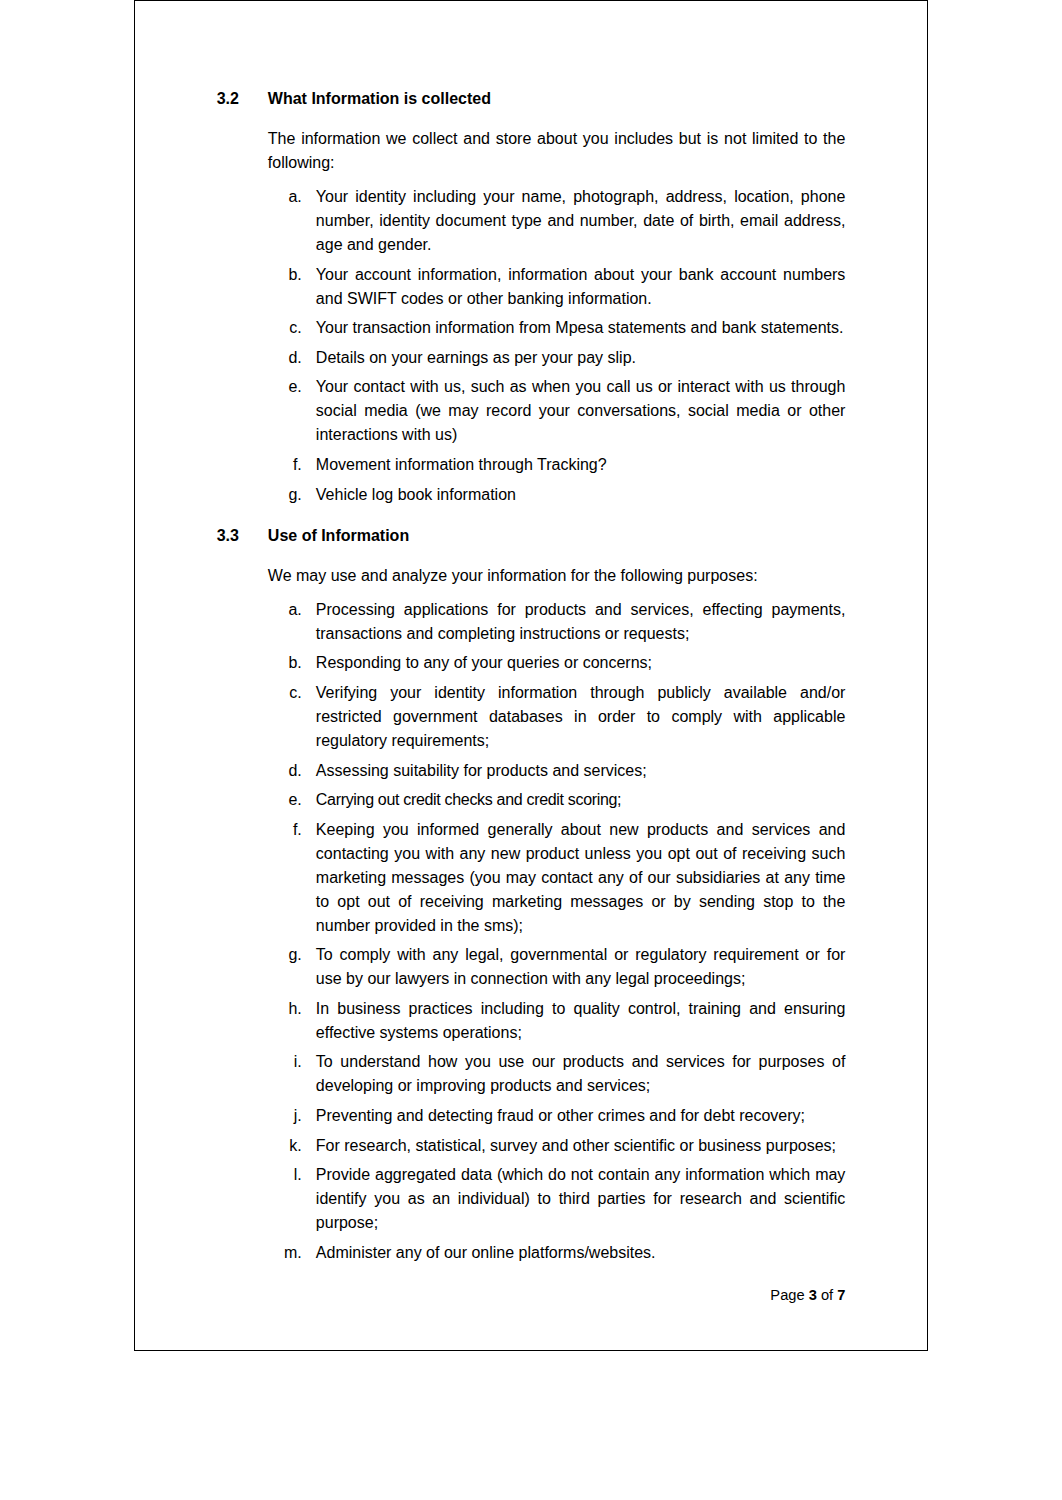3.2 What Information is collected
The information we collect and store about you includes but is not limited to the following:
Your identity including your name, photograph, address, location, phone number, identity document type and number, date of birth, email address, age and gender.
Your account information, information about your bank account numbers and SWIFT codes or other banking information.
Your transaction information from Mpesa statements and bank statements.
Details on your earnings as per your pay slip.
Your contact with us, such as when you call us or interact with us through social media (we may record your conversations, social media or other interactions with us)
Movement information through Tracking?
Vehicle log book information
3.3 Use of Information
We may use and analyze your information for the following purposes:
Processing applications for products and services, effecting payments, transactions and completing instructions or requests;
Responding to any of your queries or concerns;
Verifying your identity information through publicly available and/or restricted government databases in order to comply with applicable regulatory requirements;
Assessing suitability for products and services;
Carrying out credit checks and credit scoring;
Keeping you informed generally about new products and services and contacting you with any new product unless you opt out of receiving such marketing messages (you may contact any of our subsidiaries at any time to opt out of receiving marketing messages or by sending stop to the number provided in the sms);
To comply with any legal, governmental or regulatory requirement or for use by our lawyers in connection with any legal proceedings;
In business practices including to quality control, training and ensuring effective systems operations;
To understand how you use our products and services for purposes of developing or improving products and services;
Preventing and detecting fraud or other crimes and for debt recovery;
For research, statistical, survey and other scientific or business purposes;
Provide aggregated data (which do not contain any information which may identify you as an individual) to third parties for research and scientific purpose;
Administer any of our online platforms/websites.
Page 3 of 7